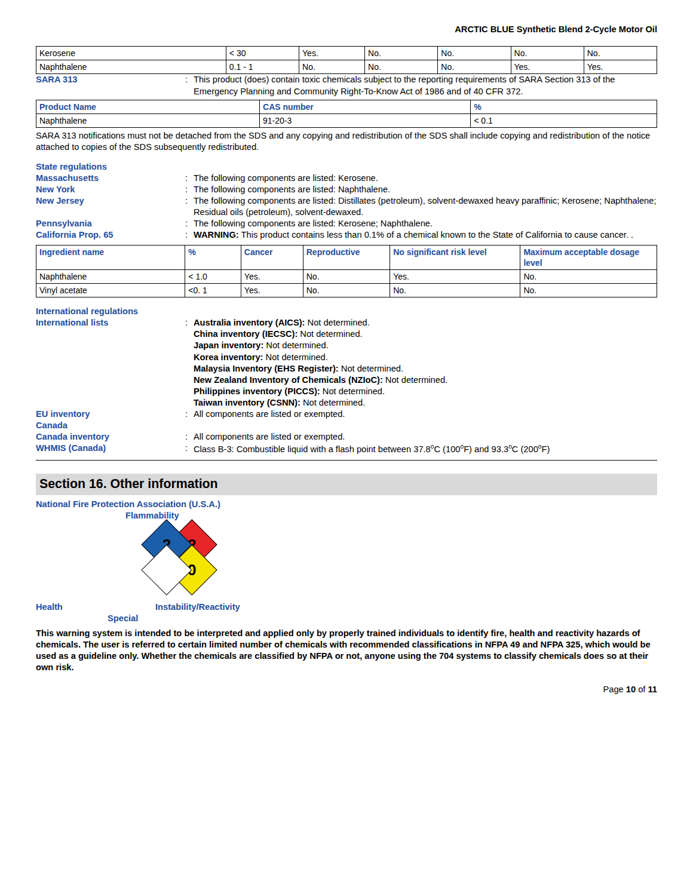ARCTIC BLUE Synthetic Blend 2-Cycle Motor Oil
| Kerosene | < 30 | Yes. | No. | No. | No. | No. |
| Naphthalene | 0.1 - 1 | No. | No. | No. | Yes. | Yes. |
| SARA 313 | : | This product (does) contain toxic chemicals subject to the reporting requirements of SARA Section 313 of the Emergency Planning and Community Right-To-Know Act of 1986 and of 40 CFR 372. |
| Product Name | CAS number | % |
| --- | --- | --- |
| Naphthalene | 91-20-3 | < 0.1 |
SARA 313 notifications must not be detached from the SDS and any copying and redistribution of the SDS shall include copying and redistribution of the notice attached to copies of the SDS subsequently redistributed.
State regulations
| Massachusetts | : | The following components are listed: Kerosene. |
| New York | : | The following components are listed: Naphthalene. |
| New Jersey | : | The following components are listed: Distillates (petroleum), solvent-dewaxed heavy paraffinic; Kerosene; Naphthalene; Residual oils (petroleum), solvent-dewaxed. |
| Pennsylvania | : | The following components are listed: Kerosene; Naphthalene. |
| California Prop. 65 | : | WARNING: This product contains less than 0.1% of a chemical known to the State of California to cause cancer. . |
| Ingredient name | % | Cancer | Reproductive | No significant risk level | Maximum acceptable dosage level |
| --- | --- | --- | --- | --- | --- |
| Naphthalene | < 1.0 | Yes. | No. | Yes. | No. |
| Vinyl acetate | <0. 1 | Yes. | No. | No. | No. |
International regulations
| International lists | : | Australia inventory (AICS): Not determined. China inventory (IECSC): Not determined. Japan inventory: Not determined. Korea inventory: Not determined. Malaysia Inventory (EHS Register): Not determined. New Zealand Inventory of Chemicals (NZIoC): Not determined. Philippines inventory (PICCS): Not determined. Taiwan inventory (CSNN): Not determined. |
| EU inventory | : | All components are listed or exempted. |
| Canada | | |
| Canada inventory | : | All components are listed or exempted. |
| WHMIS (Canada) | : | Class B-3: Combustible liquid with a flash point between 37.8 o C (100 o F) and 93.3 o C (200 o F) |
Section 16. Other information
National Fire Protection Association (U.S.A.)
Flammability
2
2
0
Health Instability/Reactivity
Special
This warning system is intended to be interpreted and applied only by properly trained individuals to identify fire, health and reactivity hazards of chemicals. The user is referred to certain limited number of chemicals with recommended classifications in NFPA 49 and NFPA 325, which would be used as a guideline only. Whether the chemicals are classified by NFPA or not, anyone using the 704 systems to classify chemicals does so at their own risk.
Page 10 of 11